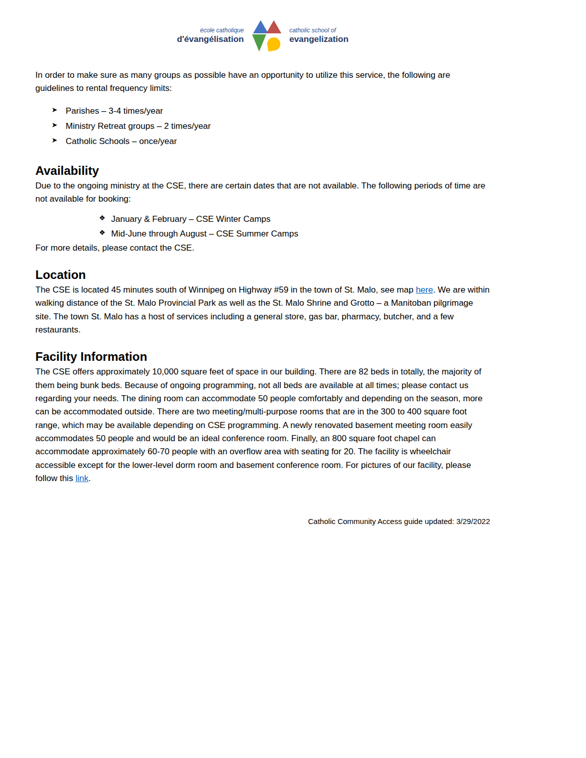école catholique
d'évangélisation
catholic school of
evangelization
In order to make sure as many groups as possible have an opportunity to utilize this service, the following are guidelines to rental frequency limits:
Parishes – 3-4 times/year
Ministry Retreat groups – 2 times/year
Catholic Schools – once/year
Availability
Due to the ongoing ministry at the CSE, there are certain dates that are not available. The following periods of time are not available for booking:
January & February – CSE Winter Camps
Mid-June through August – CSE Summer Camps
For more details, please contact the CSE.
Location
The CSE is located 45 minutes south of Winnipeg on Highway #59 in the town of St. Malo, see map here. We are within walking distance of the St. Malo Provincial Park as well as the St. Malo Shrine and Grotto – a Manitoban pilgrimage site. The town St. Malo has a host of services including a general store, gas bar, pharmacy, butcher, and a few restaurants.
Facility Information
The CSE offers approximately 10,000 square feet of space in our building. There are 82 beds in totally, the majority of them being bunk beds. Because of ongoing programming, not all beds are available at all times; please contact us regarding your needs. The dining room can accommodate 50 people comfortably and depending on the season, more can be accommodated outside. There are two meeting/multi-purpose rooms that are in the 300 to 400 square foot range, which may be available depending on CSE programming. A newly renovated basement meeting room easily accommodates 50 people and would be an ideal conference room. Finally, an 800 square foot chapel can accommodate approximately 60-70 people with an overflow area with seating for 20. The facility is wheelchair accessible except for the lower-level dorm room and basement conference room. For pictures of our facility, please follow this link.
Catholic Community Access guide updated: 3/29/2022